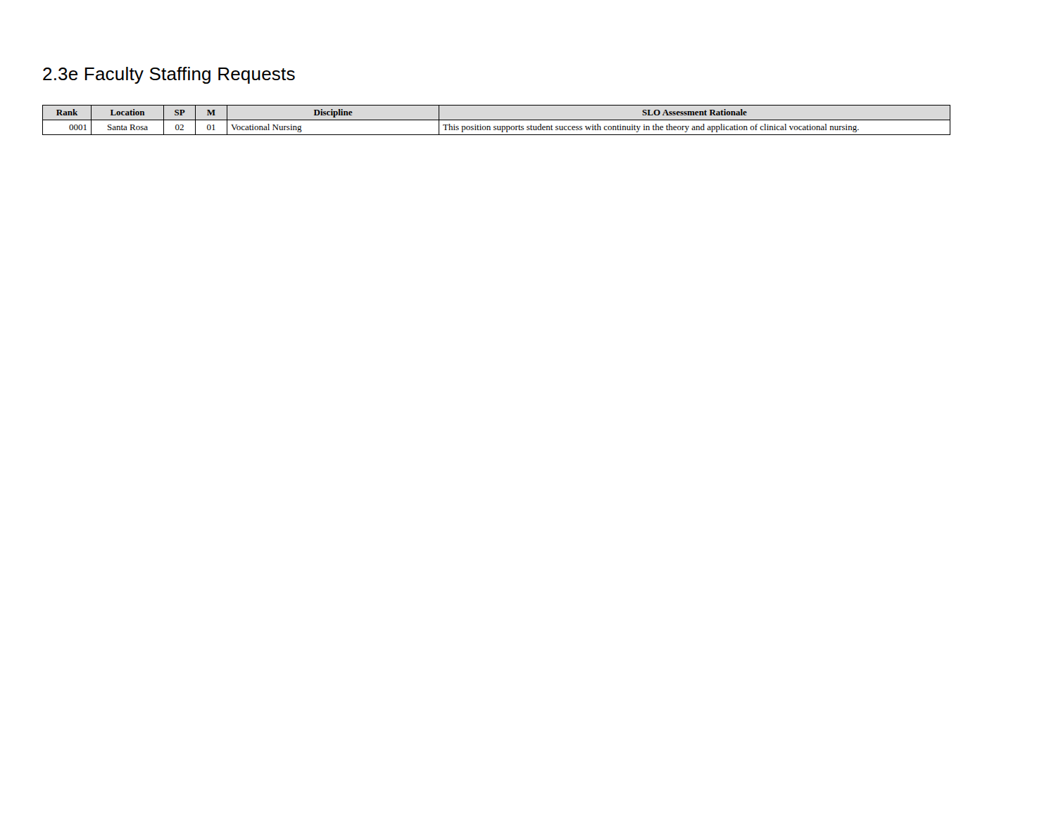2.3e Faculty Staffing Requests
| Rank | Location | SP | M | Discipline | SLO Assessment Rationale |
| --- | --- | --- | --- | --- | --- |
| 0001 | Santa Rosa | 02 | 01 | Vocational Nursing | This position supports student success with continuity in the theory and application of clinical vocational nursing. |